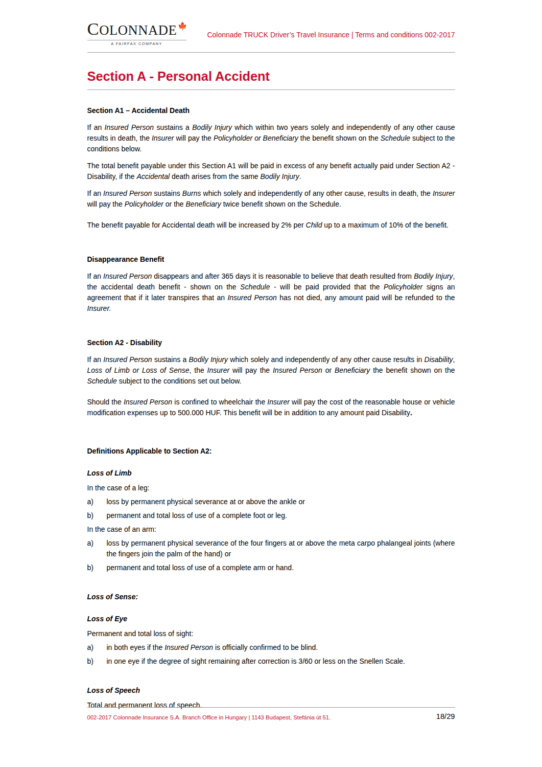COLONNADE🍁
A FAIRFAX COMPANY
Colonnade TRUCK Driver’s Travel Insurance | Terms and conditions 002-2017
Section A - Personal Accident
Section A1 – Accidental Death
If an Insured Person sustains a Bodily Injury which within two years solely and independently of any other cause results in death, the Insurer will pay the Policyholder or Beneficiary the benefit shown on the Schedule subject to the conditions below.
The total benefit payable under this Section A1 will be paid in excess of any benefit actually paid under Section A2 - Disability, if the Accidental death arises from the same Bodily Injury.
If an Insured Person sustains Burns which solely and independently of any other cause, results in death, the Insurer will pay the Policyholder or the Beneficiary twice benefit shown on the Schedule.
The benefit payable for Accidental death will be increased by 2% per Child up to a maximum of 10% of the benefit.
Disappearance Benefit
If an Insured Person disappears and after 365 days it is reasonable to believe that death resulted from Bodily Injury, the accidental death benefit - shown on the Schedule - will be paid provided that the Policyholder signs an agreement that if it later transpires that an Insured Person has not died, any amount paid will be refunded to the Insurer.
Section A2 - Disability
If an Insured Person sustains a Bodily Injury which solely and independently of any other cause results in Disability, Loss of Limb or Loss of Sense, the Insurer will pay the Insured Person or Beneficiary the benefit shown on the Schedule subject to the conditions set out below.
Should the Insured Person is confined to wheelchair the Insurer will pay the cost of the reasonable house or vehicle modification expenses up to 500.000 HUF. This benefit will be in addition to any amount paid Disability.
Definitions Applicable to Section A2:
Loss of Limb
In the case of a leg:
a)
loss by permanent physical severance at or above the ankle or
b)
permanent and total loss of use of a complete foot or leg.
In the case of an arm:
a)
loss by permanent physical severance of the four fingers at or above the meta carpo phalangeal joints (where the fingers join the palm of the hand) or
b)
permanent and total loss of use of a complete arm or hand.
Loss of Sense:
Loss of Eye
Permanent and total loss of sight:
a)
in both eyes if the Insured Person is officially confirmed to be blind.
b)
in one eye if the degree of sight remaining after correction is 3/60 or less on the Snellen Scale.
Loss of Speech
Total and permanent loss of speech.
002-2017 Colonnade Insurance S.A. Branch Office in Hungary | 1143 Budapest, Stefánia út 51.
18/29